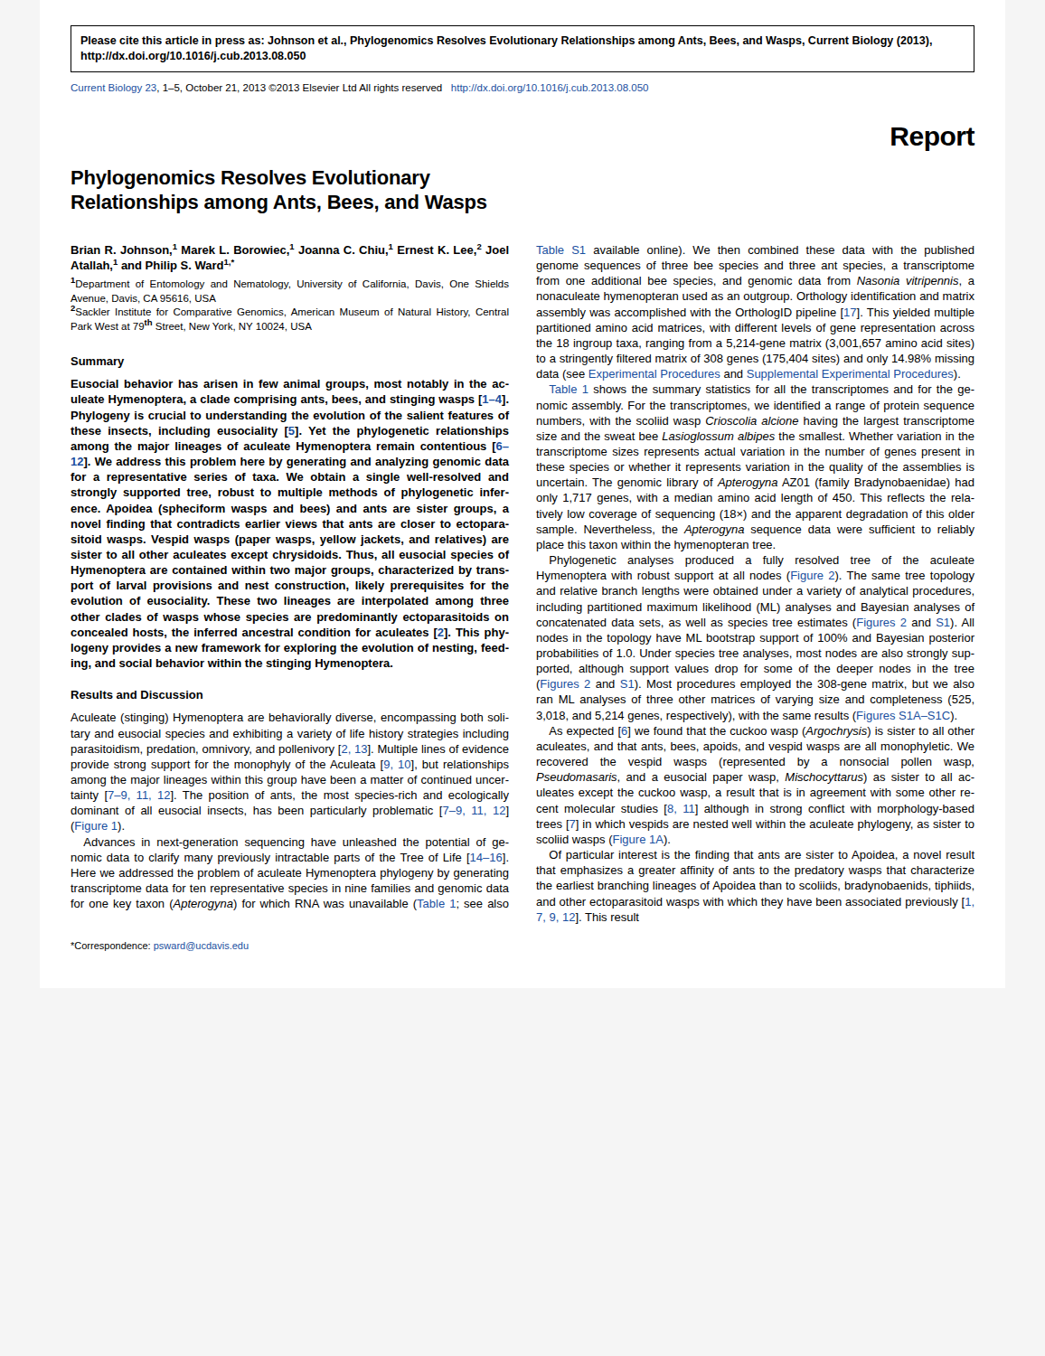Please cite this article in press as: Johnson et al., Phylogenomics Resolves Evolutionary Relationships among Ants, Bees, and Wasps, Current Biology (2013), http://dx.doi.org/10.1016/j.cub.2013.08.050
Current Biology 23, 1–5, October 21, 2013 ©2013 Elsevier Ltd All rights reserved http://dx.doi.org/10.1016/j.cub.2013.08.050
Report
Phylogenomics Resolves Evolutionary
Relationships among Ants, Bees, and Wasps
Brian R. Johnson,1 Marek L. Borowiec,1 Joanna C. Chiu,1 Ernest K. Lee,2 Joel Atallah,1 and Philip S. Ward1,*
1Department of Entomology and Nematology, University of California, Davis, One Shields Avenue, Davis, CA 95616, USA
2Sackler Institute for Comparative Genomics, American Museum of Natural History, Central Park West at 79th Street, New York, NY 10024, USA
Summary
Eusocial behavior has arisen in few animal groups, most notably in the aculeate Hymenoptera, a clade comprising ants, bees, and stinging wasps [1–4]. Phylogeny is crucial to understanding the evolution of the salient features of these insects, including eusociality [5]. Yet the phylogenetic relationships among the major lineages of aculeate Hymenoptera remain contentious [6–12]. We address this problem here by generating and analyzing genomic data for a representative series of taxa. We obtain a single well-resolved and strongly supported tree, robust to multiple methods of phylogenetic inference. Apoidea (spheciform wasps and bees) and ants are sister groups, a novel finding that contradicts earlier views that ants are closer to ectoparasitoid wasps. Vespid wasps (paper wasps, yellow jackets, and relatives) are sister to all other aculeates except chrysidoids. Thus, all eusocial species of Hymenoptera are contained within two major groups, characterized by transport of larval provisions and nest construction, likely prerequisites for the evolution of eusociality. These two lineages are interpolated among three other clades of wasps whose species are predominantly ectoparasitoids on concealed hosts, the inferred ancestral condition for aculeates [2]. This phylogeny provides a new framework for exploring the evolution of nesting, feeding, and social behavior within the stinging Hymenoptera.
Results and Discussion
Aculeate (stinging) Hymenoptera are behaviorally diverse, encompassing both solitary and eusocial species and exhibiting a variety of life history strategies including parasitoidism, predation, omnivory, and pollenivory [2, 13]. Multiple lines of evidence provide strong support for the monophyly of the Aculeata [9, 10], but relationships among the major lineages within this group have been a matter of continued uncertainty [7–9, 11, 12]. The position of ants, the most species-rich and ecologically dominant of all eusocial insects, has been particularly problematic [7–9, 11, 12] (Figure 1).
Advances in next-generation sequencing have unleashed the potential of genomic data to clarify many previously intractable parts of the Tree of Life [14–16]. Here we addressed the problem of aculeate Hymenoptera phylogeny by generating transcriptome data for ten representative species in nine families and genomic data for one key taxon (Apterogyna) for which RNA was unavailable (Table 1; see also Table S1 available online). We then combined these data with the published genome sequences of three bee species and three ant species, a transcriptome from one additional bee species, and genomic data from Nasonia vitripennis, a nonaculeate hymenopteran used as an outgroup. Orthology identification and matrix assembly was accomplished with the OrthologID pipeline [17]. This yielded multiple partitioned amino acid matrices, with different levels of gene representation across the 18 ingroup taxa, ranging from a 5,214-gene matrix (3,001,657 amino acid sites) to a stringently filtered matrix of 308 genes (175,404 sites) and only 14.98% missing data (see Experimental Procedures and Supplemental Experimental Procedures).
Table 1 shows the summary statistics for all the transcriptomes and for the genomic assembly. For the transcriptomes, we identified a range of protein sequence numbers, with the scoliid wasp Crioscolia alcione having the largest transcriptome size and the sweat bee Lasioglossum albipes the smallest. Whether variation in the transcriptome sizes represents actual variation in the number of genes present in these species or whether it represents variation in the quality of the assemblies is uncertain. The genomic library of Apterogyna AZ01 (family Bradynobaenidae) had only 1,717 genes, with a median amino acid length of 450. This reflects the relatively low coverage of sequencing (18×) and the apparent degradation of this older sample. Nevertheless, the Apterogyna sequence data were sufficient to reliably place this taxon within the hymenopteran tree.
Phylogenetic analyses produced a fully resolved tree of the aculeate Hymenoptera with robust support at all nodes (Figure 2). The same tree topology and relative branch lengths were obtained under a variety of analytical procedures, including partitioned maximum likelihood (ML) analyses and Bayesian analyses of concatenated data sets, as well as species tree estimates (Figures 2 and S1). All nodes in the topology have ML bootstrap support of 100% and Bayesian posterior probabilities of 1.0. Under species tree analyses, most nodes are also strongly supported, although support values drop for some of the deeper nodes in the tree (Figures 2 and S1). Most procedures employed the 308-gene matrix, but we also ran ML analyses of three other matrices of varying size and completeness (525, 3,018, and 5,214 genes, respectively), with the same results (Figures S1A–S1C).
As expected [6] we found that the cuckoo wasp (Argochrysis) is sister to all other aculeates, and that ants, bees, apoids, and vespid wasps are all monophyletic. We recovered the vespid wasps (represented by a nonsocial pollen wasp, Pseudomasaris, and a eusocial paper wasp, Mischocyttarus) as sister to all aculeates except the cuckoo wasp, a result that is in agreement with some other recent molecular studies [8, 11] although in strong conflict with morphology-based trees [7] in which vespids are nested well within the aculeate phylogeny, as sister to scoliid wasps (Figure 1A).
Of particular interest is the finding that ants are sister to Apoidea, a novel result that emphasizes a greater affinity of ants to the predatory wasps that characterize the earliest branching lineages of Apoidea than to scoliids, bradynobaenids, tiphiids, and other ectoparasitoid wasps with which they have been associated previously [1, 7, 9, 12]. This result
*Correspondence: psward@ucdavis.edu